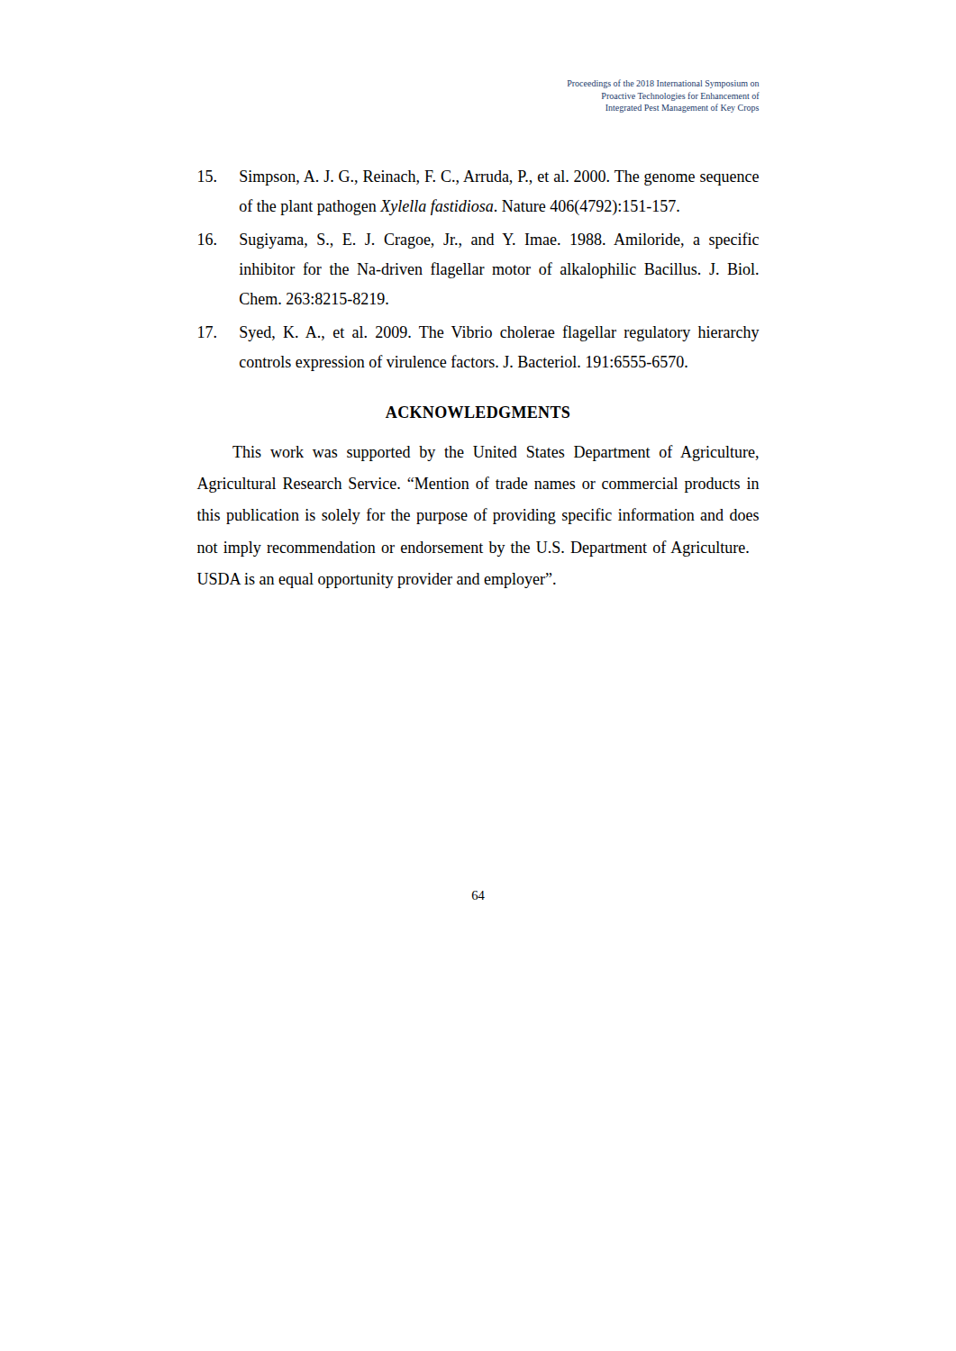Proceedings of the 2018 International Symposium on
Proactive Technologies for Enhancement of
Integrated Pest Management of Key Crops
15. Simpson, A. J. G., Reinach, F. C., Arruda, P., et al. 2000. The genome sequence of the plant pathogen Xylella fastidiosa. Nature 406(4792):151-157.
16. Sugiyama, S., E. J. Cragoe, Jr., and Y. Imae. 1988. Amiloride, a specific inhibitor for the Na-driven flagellar motor of alkalophilic Bacillus. J. Biol. Chem. 263:8215-8219.
17. Syed, K. A., et al. 2009. The Vibrio cholerae flagellar regulatory hierarchy controls expression of virulence factors. J. Bacteriol. 191:6555-6570.
ACKNOWLEDGMENTS
This work was supported by the United States Department of Agriculture, Agricultural Research Service. “Mention of trade names or commercial products in this publication is solely for the purpose of providing specific information and does not imply recommendation or endorsement by the U.S. Department of Agriculture. USDA is an equal opportunity provider and employer”.
64